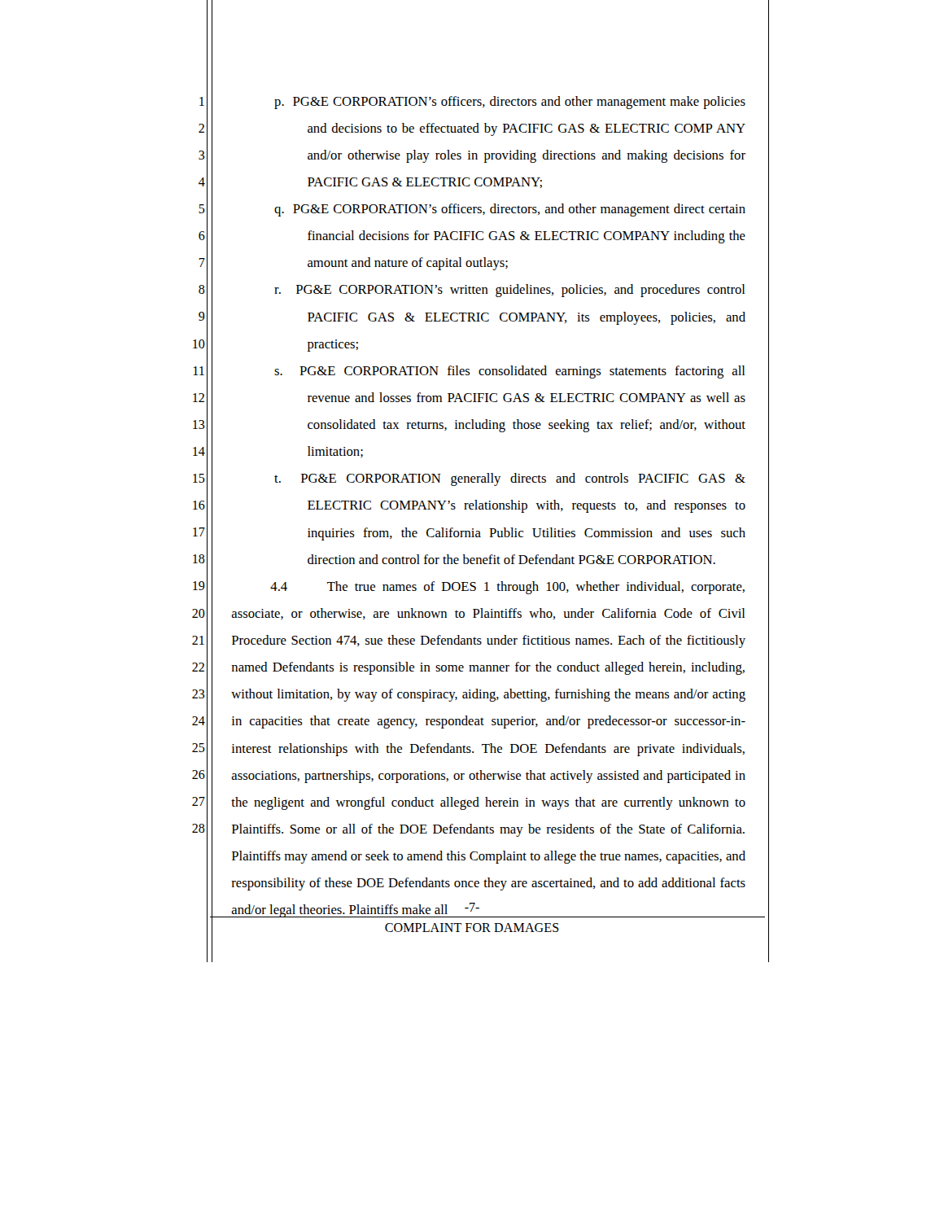1
2
3
4
5
6
7
8
9
10
11
12
13
14
15
16
17
18
19
20
21
22
23
24
25
26
27
28
p. PG&E CORPORATION’s officers, directors and other management make policies and decisions to be effectuated by PACIFIC GAS & ELECTRIC COMP ANY and/or otherwise play roles in providing directions and making decisions for PACIFIC GAS & ELECTRIC COMPANY;
q. PG&E CORPORATION’s officers, directors, and other management direct certain financial decisions for PACIFIC GAS & ELECTRIC COMPANY including the amount and nature of capital outlays;
r. PG&E CORPORATION’s written guidelines, policies, and procedures control PACIFIC GAS & ELECTRIC COMPANY, its employees, policies, and practices;
s. PG&E CORPORATION files consolidated earnings statements factoring all revenue and losses from PACIFIC GAS & ELECTRIC COMPANY as well as consolidated tax returns, including those seeking tax relief; and/or, without limitation;
t. PG&E CORPORATION generally directs and controls PACIFIC GAS & ELECTRIC COMPANY’s relationship with, requests to, and responses to inquiries from, the California Public Utilities Commission and uses such direction and control for the benefit of Defendant PG&E CORPORATION.
4.4 The true names of DOES 1 through 100, whether individual, corporate, associate, or otherwise, are unknown to Plaintiffs who, under California Code of Civil Procedure Section 474, sue these Defendants under fictitious names. Each of the fictitiously named Defendants is responsible in some manner for the conduct alleged herein, including, without limitation, by way of conspiracy, aiding, abetting, furnishing the means and/or acting in capacities that create agency, respondeat superior, and/or predecessor-or successor-in-interest relationships with the Defendants. The DOE Defendants are private individuals, associations, partnerships, corporations, or otherwise that actively assisted and participated in the negligent and wrongful conduct alleged herein in ways that are currently unknown to Plaintiffs. Some or all of the DOE Defendants may be residents of the State of California. Plaintiffs may amend or seek to amend this Complaint to allege the true names, capacities, and responsibility of these DOE Defendants once they are ascertained, and to add additional facts and/or legal theories. Plaintiffs make all
-7-
COMPLAINT FOR DAMAGES